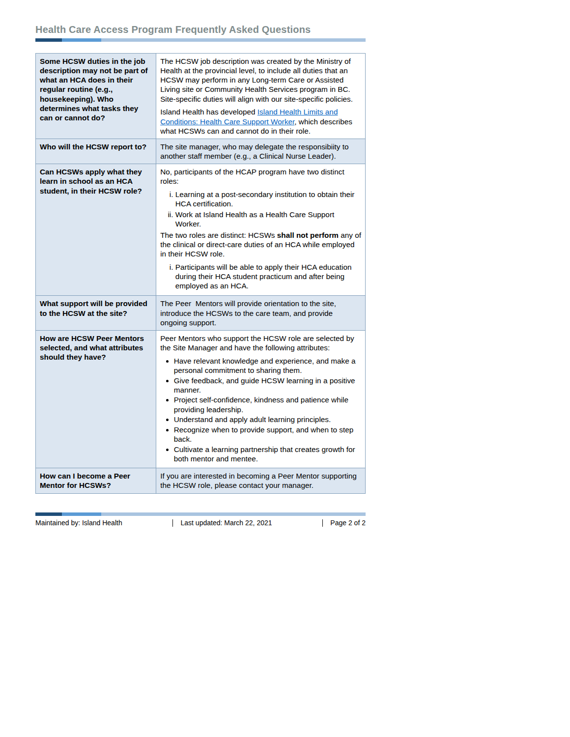Health Care Access Program Frequently Asked Questions
| Some HCSW duties in the job description may not be part of what an HCA does in their regular routine (e.g., housekeeping). Who determines what tasks they can or cannot do? | The HCSW job description was created by the Ministry of Health at the provincial level, to include all duties that an HCSW may perform in any Long-term Care or Assisted Living site or Community Health Services program in BC. Site-specific duties will align with our site-specific policies. Island Health has developed Island Health Limits and Conditions: Health Care Support Worker , which describes what HCSWs can and cannot do in their role. |
| Who will the HCSW report to? | The site manager, who may delegate the responsibiity to another staff member (e.g., a Clinical Nurse Leader). |
| Can HCSWs apply what they learn in school as an HCA student, in their HCSW role? | No, participants of the HCAP program have two distinct roles: Learning at a post-secondary institution to obtain their HCA certification. Work at Island Health as a Health Care Support Worker. The two roles are distinct: HCSWs shall not perform any of the clinical or direct-care duties of an HCA while employed in their HCSW role. Participants will be able to apply their HCA education during their HCA student practicum and after being employed as an HCA. |
| What support will be provided to the HCSW at the site? | The Peer Mentors will provide orientation to the site, introduce the HCSWs to the care team, and provide ongoing support. |
| How are HCSW Peer Mentors selected, and what attributes should they have? | Peer Mentors who support the HCSW role are selected by the Site Manager and have the following attributes: Have relevant knowledge and experience, and make a personal commitment to sharing them. Give feedback, and guide HCSW learning in a positive manner. Project self-confidence, kindness and patience while providing leadership. Understand and apply adult learning principles. Recognize when to provide support, and when to step back. Cultivate a learning partnership that creates growth for both mentor and mentee. |
| How can I become a Peer Mentor for HCSWs? | If you are interested in becoming a Peer Mentor supporting the HCSW role, please contact your manager. |
Maintained by: Island Health
Last updated: March 22, 2021
Page 2 of 2